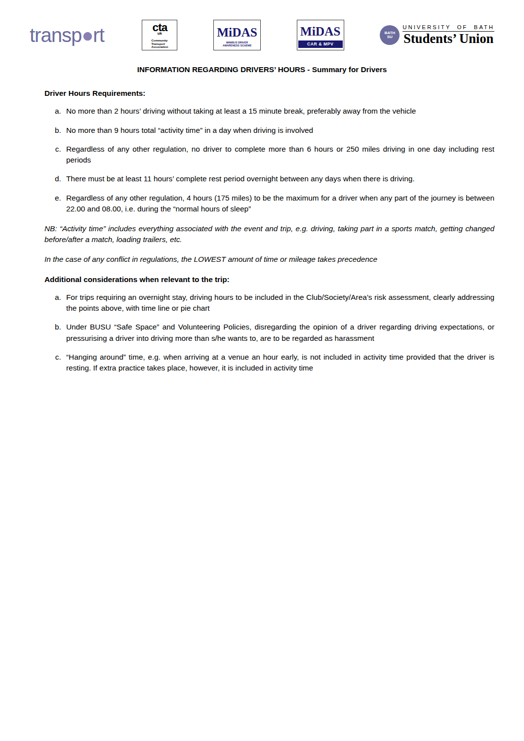transp●rt
cta
uk
Community
Transport
Association
MiDAS
MINIBUS DRIVER
AWARENESS SCHEME
MiDAS
CAR & MPV
BATH
SU
UNIVERSITY OF BATH
Students’ Union
INFORMATION REGARDING DRIVERS’ HOURS - Summary for Drivers
Driver Hours Requirements:
No more than 2 hours’ driving without taking at least a 15 minute break, preferably away from the vehicle
No more than 9 hours total “activity time” in a day when driving is involved
Regardless of any other regulation, no driver to complete more than 6 hours or 250 miles driving in one day including rest periods
There must be at least 11 hours’ complete rest period overnight between any days when there is driving.
Regardless of any other regulation, 4 hours (175 miles) to be the maximum for a driver when any part of the journey is between 22.00 and 08.00, i.e. during the “normal hours of sleep”
NB: “Activity time” includes everything associated with the event and trip, e.g. driving, taking part in a sports match, getting changed before/after a match, loading trailers, etc.
In the case of any conflict in regulations, the LOWEST amount of time or mileage takes precedence
Additional considerations when relevant to the trip:
For trips requiring an overnight stay, driving hours to be included in the Club/Society/Area’s risk assessment, clearly addressing the points above, with time line or pie chart
Under BUSU “Safe Space” and Volunteering Policies, disregarding the opinion of a driver regarding driving expectations, or pressurising a driver into driving more than s/he wants to, are to be regarded as harassment
“Hanging around” time, e.g. when arriving at a venue an hour early, is not included in activity time provided that the driver is resting. If extra practice takes place, however, it is included in activity time